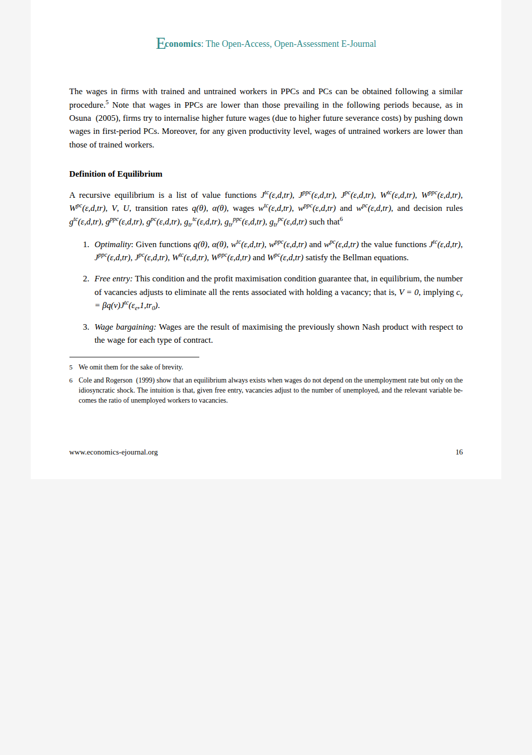Economics: The Open-Access, Open-Assessment E-Journal
The wages in firms with trained and untrained workers in PPCs and PCs can be obtained following a similar procedure.5 Note that wages in PPCs are lower than those prevailing in the following periods because, as in Osuna (2005), firms try to internalise higher future wages (due to higher future severance costs) by pushing down wages in first-period PCs. Moreover, for any given productivity level, wages of untrained workers are lower than those of trained workers.
Definition of Equilibrium
A recursive equilibrium is a list of value functions Jtc(ε,d,tr), Jppc(ε,d,tr), Jpc(ε,d,tr), Wtc(ε,d,tr), Wppc(ε,d,tr), Wpc(ε,d,tr), V, U, transition rates q(θ), α(θ), wages wtc(ε,d,tr), wppc(ε,d,tr) and wpc(ε,d,tr), and decision rules gtc(ε,d,tr), gppc(ε,d,tr), gpc(ε,d,tr), gtrtc(ε,d,tr), gtrppc(ε,d,tr), gtrpc(ε,d,tr) such that6
Optimality: Given functions q(θ), α(θ), wtc(ε,d,tr), wppc(ε,d,tr) and wpc(ε,d,tr) the value functions Jtc(ε,d,tr), Jppc(ε,d,tr), Jpc(ε,d,tr), Wtc(ε,d,tr), Wppc(ε,d,tr) and Wpc(ε,d,tr) satisfy the Bellman equations.
Free entry: This condition and the profit maximisation condition guarantee that, in equilibrium, the number of vacancies adjusts to eliminate all the rents associated with holding a vacancy; that is, V = 0, implying cv = βq(v)Jtc(εe,1,tr0).
Wage bargaining: Wages are the result of maximising the previously shown Nash product with respect to the wage for each type of contract.
5 We omit them for the sake of brevity.
6 Cole and Rogerson (1999) show that an equilibrium always exists when wages do not depend on the unemployment rate but only on the idiosyncratic shock. The intuition is that, given free entry, vacancies adjust to the number of unemployed, and the relevant variable becomes the ratio of unemployed workers to vacancies.
www.economics-ejournal.org 16